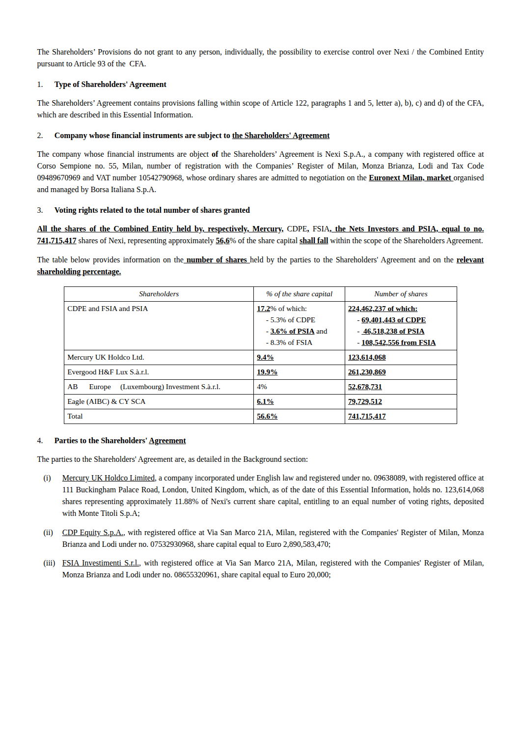The Shareholders’ Provisions do not grant to any person, individually, the possibility to exercise control over Nexi / the Combined Entity pursuant to Article 93 of the CFA.
1. Type of Shareholders' Agreement
The Shareholders’ Agreement contains provisions falling within scope of Article 122, paragraphs 1 and 5, letter a), b), c) and d) of the CFA, which are described in this Essential Information.
2. Company whose financial instruments are subject to the Shareholders' Agreement
The company whose financial instruments are object of the Shareholders’ Agreement is Nexi S.p.A., a company with registered office at Corso Sempione no. 55, Milan, number of registration with the Companies’ Register of Milan, Monza Brianza, Lodi and Tax Code 09489670969 and VAT number 10542790968, whose ordinary shares are admitted to negotiation on the Euronext Milan, market organised and managed by Borsa Italiana S.p.A.
3. Voting rights related to the total number of shares granted
All the shares of the Combined Entity held by, respectively, Mercury, CDPE, FSIA, the Nets Investors and PSIA, equal to no. 741,715,417 shares of Nexi, representing approximately 56,6% of the share capital shall fall within the scope of the Shareholders Agreement.
The table below provides information on the number of shares held by the parties to the Shareholders' Agreement and on the relevant shareholding percentage.
| Shareholders | % of the share capital | Number of shares |
| --- | --- | --- |
| CDPE and FSIA and PSIA | 17.2 % of which: 5.3% of CDPE 3.6% of PSIA and 8.3% of FSIA | 224,462,237 of which: 69,401,443 of CDPE 46,518,238 of PSIA 108,542,556 from FSIA |
| Mercury UK Holdco Ltd. | 9.4% | 123,614,068 |
| Evergood H&F Lux S.à.r.l. | 19.9% | 261,230,869 |
| AB Europe (Luxembourg) Investment S.à.r.l. | 4% | 52,678,731 |
| Eagle (AIBC) & CY SCA | 6.1% | 79,729,512 |
| Total | 56.6% | 741,715,417 |
4. Parties to the Shareholders' Agreement
The parties to the Shareholders' Agreement are, as detailed in the Background section:
Mercury UK Holdco Limited, a company incorporated under English law and registered under no. 09638089, with registered office at 111 Buckingham Palace Road, London, United Kingdom, which, as of the date of this Essential Information, holds no. 123,614,068 shares representing approximately 11.88% of Nexi's current share capital, entitling to an equal number of voting rights, deposited with Monte Titoli S.p.A;
CDP Equity S.p.A., with registered office at Via San Marco 21A, Milan, registered with the Companies' Register of Milan, Monza Brianza and Lodi under no. 07532930968, share capital equal to Euro 2,890,583,470;
FSIA Investimenti S.r.l., with registered office at Via San Marco 21A, Milan, registered with the Companies' Register of Milan, Monza Brianza and Lodi under no. 08655320961, share capital equal to Euro 20,000;